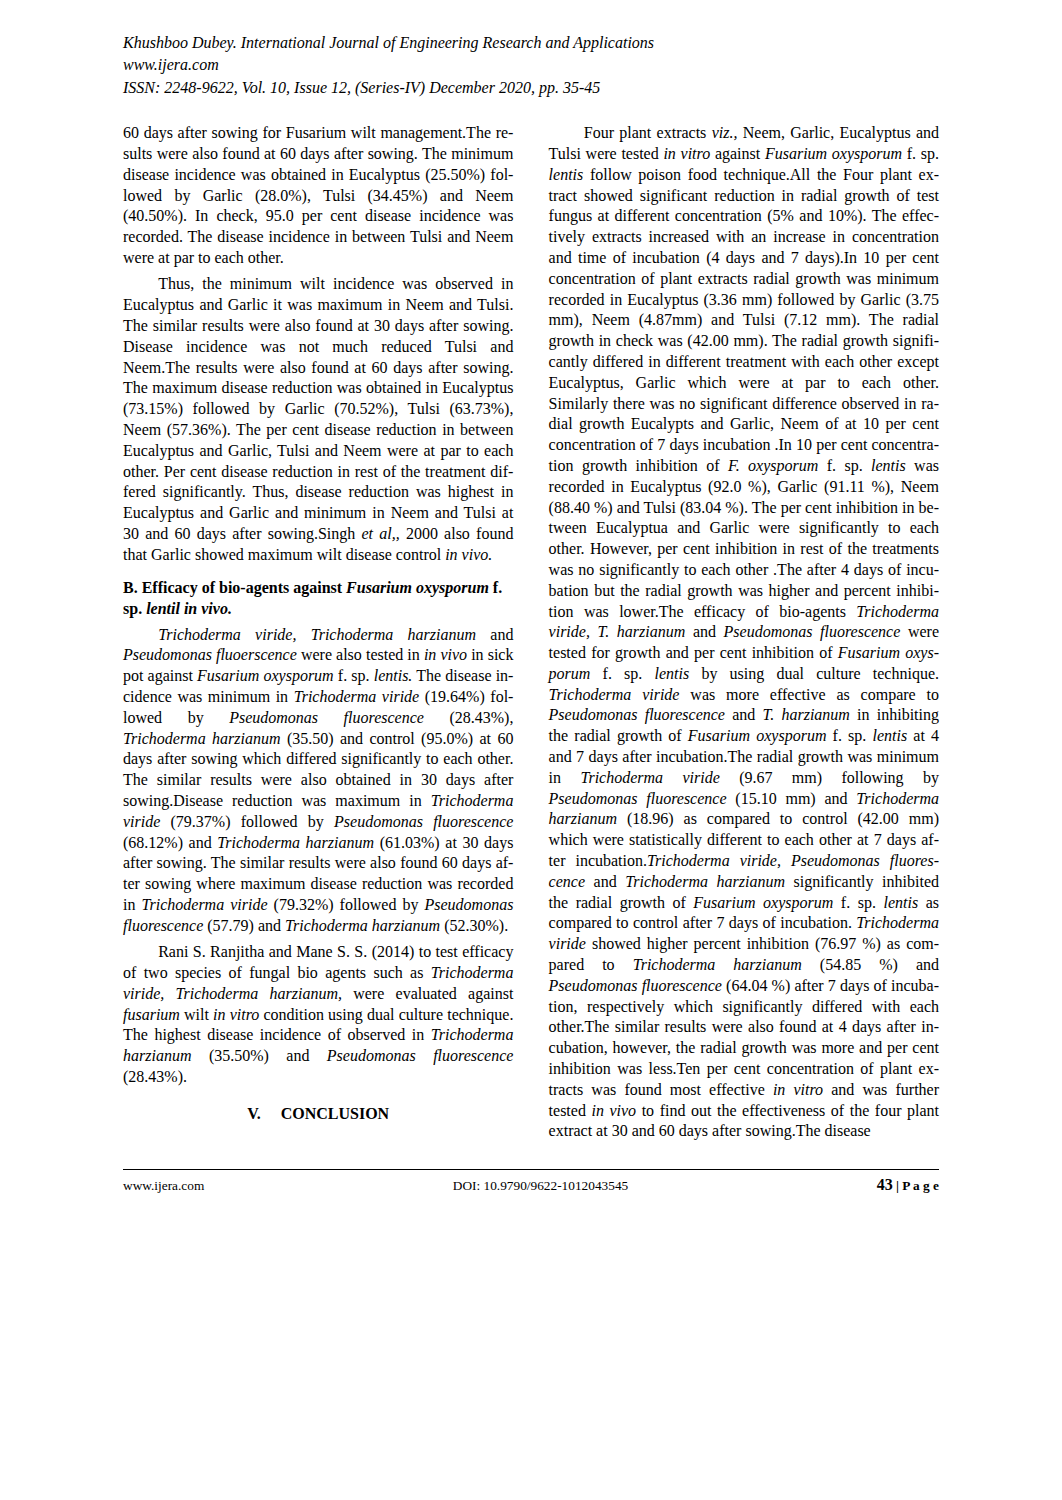Khushboo Dubey. International Journal of Engineering Research and Applications
www.ijera.com
ISSN: 2248-9622, Vol. 10, Issue 12, (Series-IV) December 2020, pp. 35-45
60 days after sowing for Fusarium wilt management.The results were also found at 60 days after sowing. The minimum disease incidence was obtained in Eucalyptus (25.50%) followed by Garlic (28.0%), Tulsi (34.45%) and Neem (40.50%). In check, 95.0 per cent disease incidence was recorded. The disease incidence in between Tulsi and Neem were at par to each other.
Thus, the minimum wilt incidence was observed in Eucalyptus and Garlic it was maximum in Neem and Tulsi. The similar results were also found at 30 days after sowing. Disease incidence was not much reduced Tulsi and Neem.The results were also found at 60 days after sowing. The maximum disease reduction was obtained in Eucalyptus (73.15%) followed by Garlic (70.52%), Tulsi (63.73%), Neem (57.36%). The per cent disease reduction in between Eucalyptus and Garlic, Tulsi and Neem were at par to each other. Per cent disease reduction in rest of the treatment differed significantly. Thus, disease reduction was highest in Eucalyptus and Garlic and minimum in Neem and Tulsi at 30 and 60 days after sowing.Singh et al,, 2000 also found that Garlic showed maximum wilt disease control in vivo.
B. Efficacy of bio-agents against Fusarium oxysporum f. sp. lentil in vivo.
Trichoderma viride, Trichoderma harzianum and Pseudomonas fluoerscence were also tested in in vivo in sick pot against Fusarium oxysporum f. sp. lentis. The disease incidence was minimum in Trichoderma viride (19.64%) followed by Pseudomonas fluorescence (28.43%), Trichoderma harzianum (35.50) and control (95.0%) at 60 days after sowing which differed significantly to each other. The similar results were also obtained in 30 days after sowing.Disease reduction was maximum in Trichoderma viride (79.37%) followed by Pseudomonas fluorescence (68.12%) and Trichoderma harzianum (61.03%) at 30 days after sowing. The similar results were also found 60 days after sowing where maximum disease reduction was recorded in Trichoderma viride (79.32%) followed by Pseudomonas fluorescence (57.79) and Trichoderma harzianum (52.30%).
Rani S. Ranjitha and Mane S. S. (2014) to test efficacy of two species of fungal bio agents such as Trichoderma viride, Trichoderma harzianum, were evaluated against fusarium wilt in vitro condition using dual culture technique. The highest disease incidence of observed in Trichoderma harzianum (35.50%) and Pseudomonas fluorescence (28.43%).
V. CONCLUSION
Four plant extracts viz., Neem, Garlic, Eucalyptus and Tulsi were tested in vitro against Fusarium oxysporum f. sp. lentis follow poison food technique.All the Four plant extract showed significant reduction in radial growth of test fungus at different concentration (5% and 10%). The effectively extracts increased with an increase in concentration and time of incubation (4 days and 7 days).In 10 per cent concentration of plant extracts radial growth was minimum recorded in Eucalyptus (3.36 mm) followed by Garlic (3.75 mm), Neem (4.87mm) and Tulsi (7.12 mm). The radial growth in check was (42.00 mm). The radial growth significantly differed in different treatment with each other except Eucalyptus, Garlic which were at par to each other. Similarly there was no significant difference observed in radial growth Eucalypts and Garlic, Neem of at 10 per cent concentration of 7 days incubation .In 10 per cent concentration growth inhibition of F. oxysporum f. sp. lentis was recorded in Eucalyptus (92.0 %), Garlic (91.11 %), Neem (88.40 %) and Tulsi (83.04 %). The per cent inhibition in between Eucalyptua and Garlic were significantly to each other. However, per cent inhibition in rest of the treatments was no significantly to each other .The after 4 days of incubation but the radial growth was higher and percent inhibition was lower.The efficacy of bio-agents Trichoderma viride, T. harzianum and Pseudomonas fluorescence were tested for growth and per cent inhibition of Fusarium oxysporum f. sp. lentis by using dual culture technique. Trichoderma viride was more effective as compare to Pseudomonas fluorescence and T. harzianum in inhibiting the radial growth of Fusarium oxysporum f. sp. lentis at 4 and 7 days after incubation.The radial growth was minimum in Trichoderma viride (9.67 mm) following by Pseudomonas fluorescence (15.10 mm) and Trichoderma harzianum (18.96) as compared to control (42.00 mm) which were statistically different to each other at 7 days after incubation.Trichoderma viride, Pseudomonas fluorescence and Trichoderma harzianum significantly inhibited the radial growth of Fusarium oxysporum f. sp. lentis as compared to control after 7 days of incubation. Trichoderma viride showed higher percent inhibition (76.97 %) as compared to Trichoderma harzianum (54.85 %) and Pseudomonas fluorescence (64.04 %) after 7 days of incubation, respectively which significantly differed with each other.The similar results were also found at 4 days after incubation, however, the radial growth was more and per cent inhibition was less.Ten per cent concentration of plant extracts was found most effective in vitro and was further tested in vivo to find out the effectiveness of the four plant extract at 30 and 60 days after sowing.The disease
www.ijera.com DOI: 10.9790/9622-1012043545 43 | P a g e